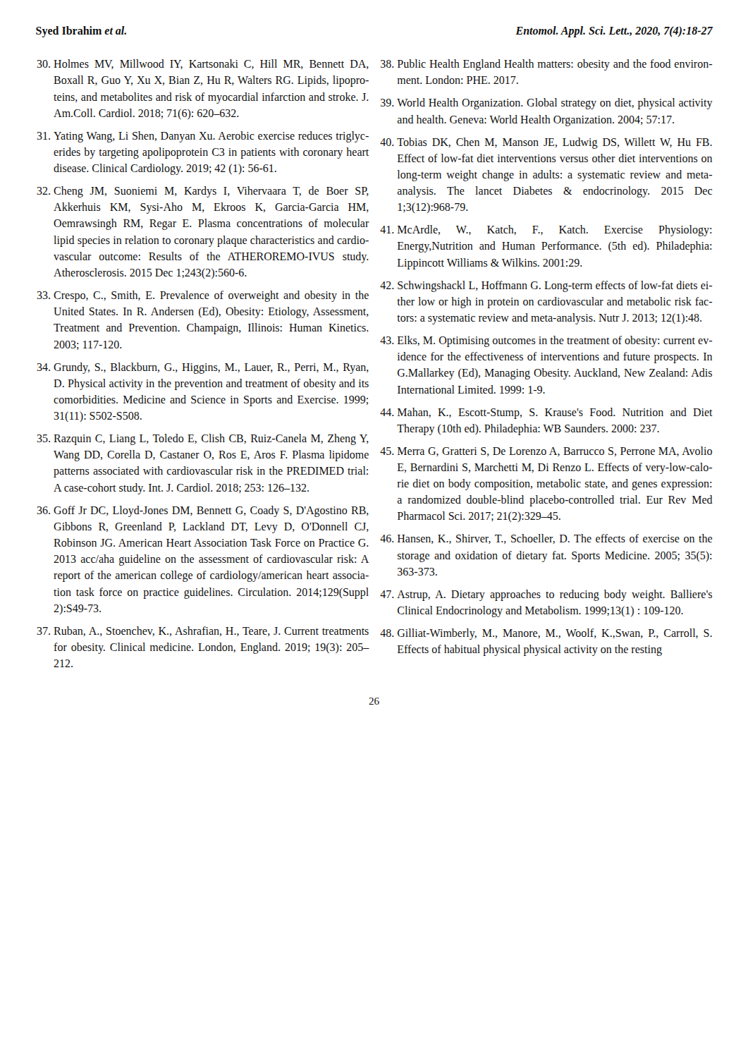Syed Ibrahim et al. Entomol. Appl. Sci. Lett., 2020, 7(4):18-27
Holmes MV, Millwood IY, Kartsonaki C, Hill MR, Bennett DA, Boxall R, Guo Y, Xu X, Bian Z, Hu R, Walters RG. Lipids, lipoproteins, and metabolites and risk of myocardial infarction and stroke. J. Am.Coll. Cardiol. 2018; 71(6): 620–632.
Yating Wang, Li Shen, Danyan Xu. Aerobic exercise reduces triglycerides by targeting apolipoprotein C3 in patients with coronary heart disease. Clinical Cardiology. 2019; 42 (1): 56-61.
Cheng JM, Suoniemi M, Kardys I, Vihervaara T, de Boer SP, Akkerhuis KM, Sysi-Aho M, Ekroos K, Garcia-Garcia HM, Oemrawsingh RM, Regar E. Plasma concentrations of molecular lipid species in relation to coronary plaque characteristics and cardiovascular outcome: Results of the ATHEROREMO-IVUS study. Atherosclerosis. 2015 Dec 1;243(2):560-6.
Crespo, C., Smith, E. Prevalence of overweight and obesity in the United States. In R. Andersen (Ed), Obesity: Etiology, Assessment, Treatment and Prevention. Champaign, Illinois: Human Kinetics. 2003; 117-120.
Grundy, S., Blackburn, G., Higgins, M., Lauer, R., Perri, M., Ryan, D. Physical activity in the prevention and treatment of obesity and its comorbidities. Medicine and Science in Sports and Exercise. 1999; 31(11): S502-S508.
Razquin C, Liang L, Toledo E, Clish CB, Ruiz-Canela M, Zheng Y, Wang DD, Corella D, Castaner O, Ros E, Aros F. Plasma lipidome patterns associated with cardiovascular risk in the PREDIMED trial: A case-cohort study. Int. J. Cardiol. 2018; 253: 126–132.
Goff Jr DC, Lloyd-Jones DM, Bennett G, Coady S, D'Agostino RB, Gibbons R, Greenland P, Lackland DT, Levy D, O'Donnell CJ, Robinson JG. American Heart Association Task Force on Practice G. 2013 acc/aha guideline on the assessment of cardiovascular risk: A report of the american college of cardiology/american heart association task force on practice guidelines. Circulation. 2014;129(Suppl 2):S49-73.
Ruban, A., Stoenchev, K., Ashrafian, H., Teare, J. Current treatments for obesity. Clinical medicine. London, England. 2019; 19(3): 205–212.
Public Health England Health matters: obesity and the food environment. London: PHE. 2017.
World Health Organization. Global strategy on diet, physical activity and health. Geneva: World Health Organization. 2004; 57:17.
Tobias DK, Chen M, Manson JE, Ludwig DS, Willett W, Hu FB. Effect of low-fat diet interventions versus other diet interventions on long-term weight change in adults: a systematic review and meta-analysis. The lancet Diabetes & endocrinology. 2015 Dec 1;3(12):968-79.
McArdle, W., Katch, F., Katch. Exercise Physiology: Energy,Nutrition and Human Performance. (5th ed). Philadephia: Lippincott Williams & Wilkins. 2001:29.
Schwingshackl L, Hoffmann G. Long-term effects of low-fat diets either low or high in protein on cardiovascular and metabolic risk factors: a systematic review and meta-analysis. Nutr J. 2013; 12(1):48.
Elks, M. Optimising outcomes in the treatment of obesity: current evidence for the effectiveness of interventions and future prospects. In G.Mallarkey (Ed), Managing Obesity. Auckland, New Zealand: Adis International Limited. 1999: 1-9.
Mahan, K., Escott-Stump, S. Krause's Food. Nutrition and Diet Therapy (10th ed). Philadephia: WB Saunders. 2000: 237.
Merra G, Gratteri S, De Lorenzo A, Barrucco S, Perrone MA, Avolio E, Bernardini S, Marchetti M, Di Renzo L. Effects of very-low-calorie diet on body composition, metabolic state, and genes expression: a randomized double-blind placebo-controlled trial. Eur Rev Med Pharmacol Sci. 2017; 21(2):329–45.
Hansen, K., Shirver, T., Schoeller, D. The effects of exercise on the storage and oxidation of dietary fat. Sports Medicine. 2005; 35(5): 363-373.
Astrup, A. Dietary approaches to reducing body weight. Balliere's Clinical Endocrinology and Metabolism. 1999;13(1) : 109-120.
Gilliat-Wimberly, M., Manore, M., Woolf, K.,Swan, P., Carroll, S. Effects of habitual physical physical activity on the resting
26